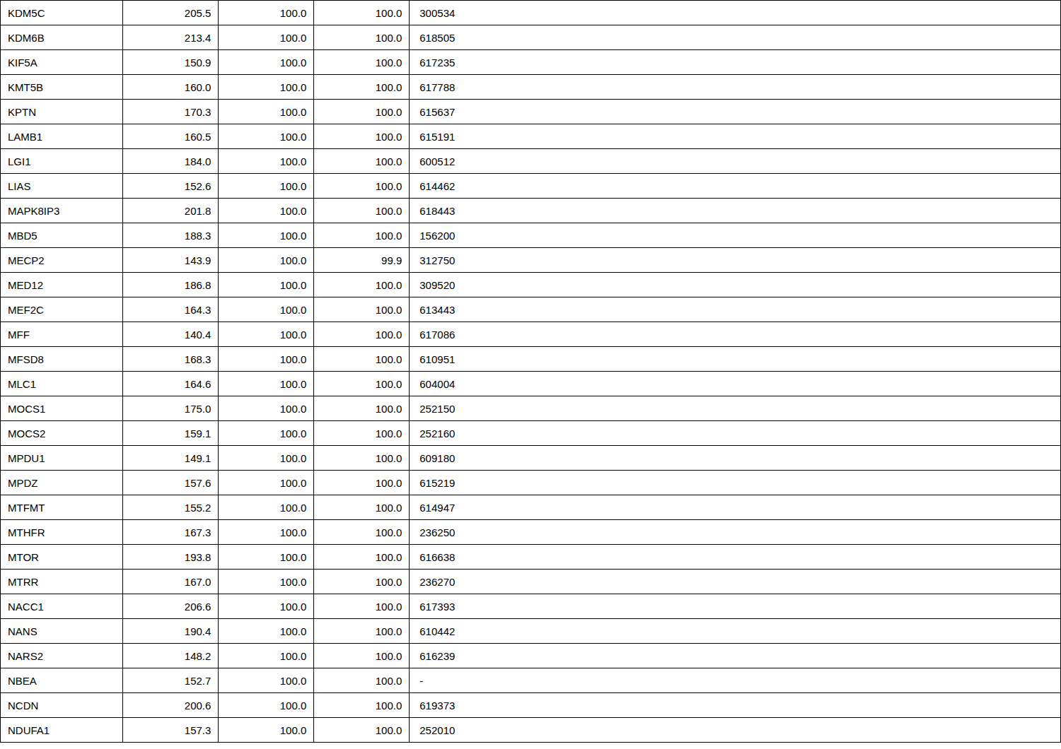| KDM5C | 205.5 | 100.0 | 100.0 | 300534 |
| KDM6B | 213.4 | 100.0 | 100.0 | 618505 |
| KIF5A | 150.9 | 100.0 | 100.0 | 617235 |
| KMT5B | 160.0 | 100.0 | 100.0 | 617788 |
| KPTN | 170.3 | 100.0 | 100.0 | 615637 |
| LAMB1 | 160.5 | 100.0 | 100.0 | 615191 |
| LGI1 | 184.0 | 100.0 | 100.0 | 600512 |
| LIAS | 152.6 | 100.0 | 100.0 | 614462 |
| MAPK8IP3 | 201.8 | 100.0 | 100.0 | 618443 |
| MBD5 | 188.3 | 100.0 | 100.0 | 156200 |
| MECP2 | 143.9 | 100.0 | 99.9 | 312750 |
| MED12 | 186.8 | 100.0 | 100.0 | 309520 |
| MEF2C | 164.3 | 100.0 | 100.0 | 613443 |
| MFF | 140.4 | 100.0 | 100.0 | 617086 |
| MFSD8 | 168.3 | 100.0 | 100.0 | 610951 |
| MLC1 | 164.6 | 100.0 | 100.0 | 604004 |
| MOCS1 | 175.0 | 100.0 | 100.0 | 252150 |
| MOCS2 | 159.1 | 100.0 | 100.0 | 252160 |
| MPDU1 | 149.1 | 100.0 | 100.0 | 609180 |
| MPDZ | 157.6 | 100.0 | 100.0 | 615219 |
| MTFMT | 155.2 | 100.0 | 100.0 | 614947 |
| MTHFR | 167.3 | 100.0 | 100.0 | 236250 |
| MTOR | 193.8 | 100.0 | 100.0 | 616638 |
| MTRR | 167.0 | 100.0 | 100.0 | 236270 |
| NACC1 | 206.6 | 100.0 | 100.0 | 617393 |
| NANS | 190.4 | 100.0 | 100.0 | 610442 |
| NARS2 | 148.2 | 100.0 | 100.0 | 616239 |
| NBEA | 152.7 | 100.0 | 100.0 | - |
| NCDN | 200.6 | 100.0 | 100.0 | 619373 |
| NDUFA1 | 157.3 | 100.0 | 100.0 | 252010 |